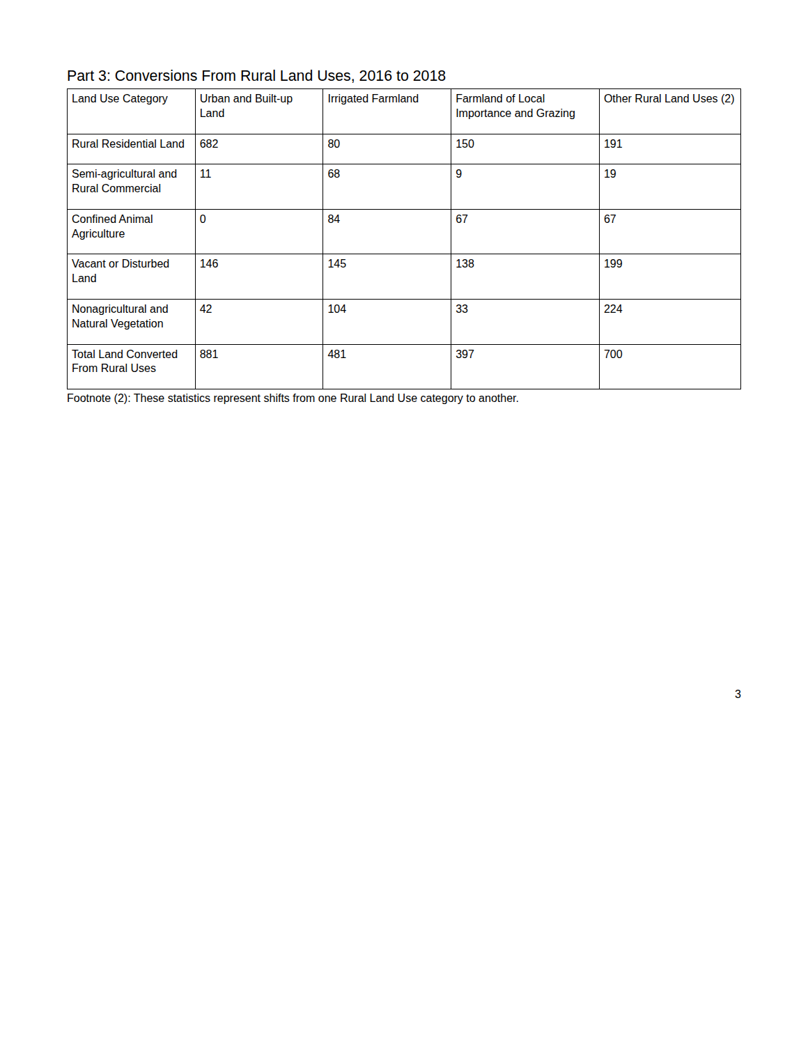Part 3: Conversions From Rural Land Uses, 2016 to 2018
| Land Use Category | Urban and Built-up Land | Irrigated Farmland | Farmland of Local Importance and Grazing | Other Rural Land Uses (2) |
| --- | --- | --- | --- | --- |
| Rural Residential Land | 682 | 80 | 150 | 191 |
| Semi-agricultural and Rural Commercial | 11 | 68 | 9 | 19 |
| Confined Animal Agriculture | 0 | 84 | 67 | 67 |
| Vacant or Disturbed Land | 146 | 145 | 138 | 199 |
| Nonagricultural and Natural Vegetation | 42 | 104 | 33 | 224 |
| Total Land Converted From Rural Uses | 881 | 481 | 397 | 700 |
Footnote (2): These statistics represent shifts from one Rural Land Use category to another.
3